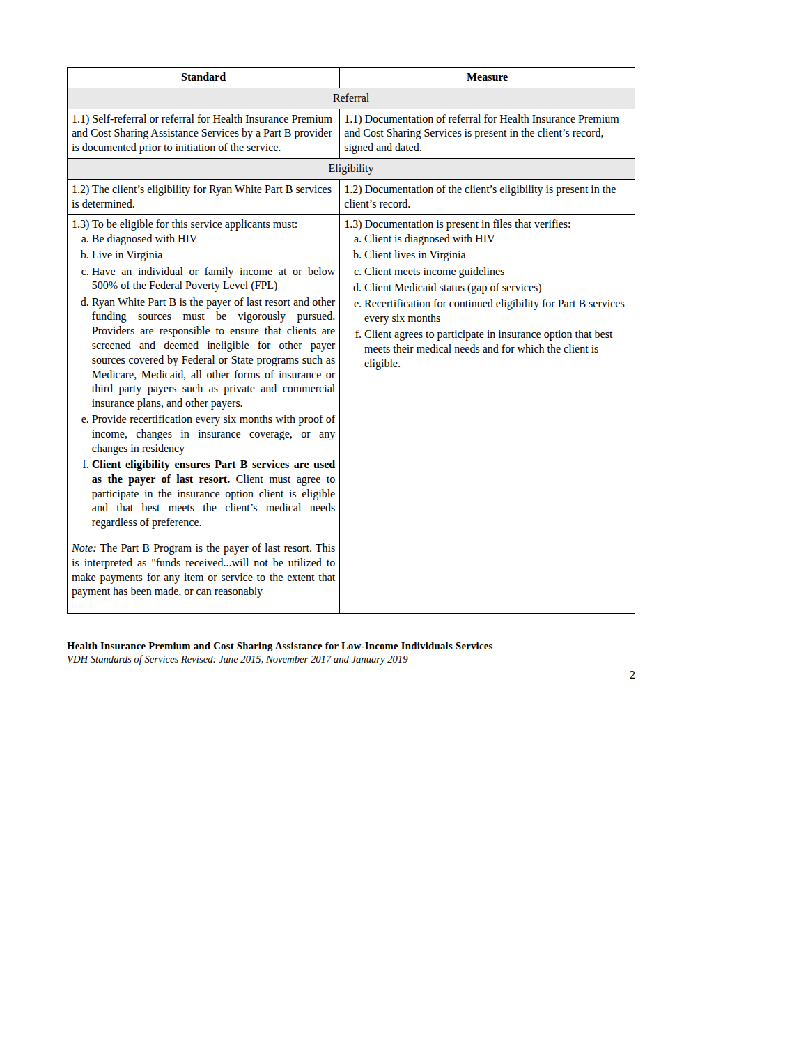| Standard | Measure |
| --- | --- |
| Referral |
| 1.1) Self-referral or referral for Health Insurance Premium and Cost Sharing Assistance Services by a Part B provider is documented prior to initiation of the service. | 1.1) Documentation of referral for Health Insurance Premium and Cost Sharing Services is present in the client’s record, signed and dated. |
| Eligibility |
| 1.2) The client’s eligibility for Ryan White Part B services is determined. | 1.2) Documentation of the client’s eligibility is present in the client’s record. |
| 1.3) To be eligible for this service applicants must: Be diagnosed with HIV Live in Virginia Have an individual or family income at or below 500% of the Federal Poverty Level (FPL) Ryan White Part B is the payer of last resort and other funding sources must be vigorously pursued. Providers are responsible to ensure that clients are screened and deemed ineligible for other payer sources covered by Federal or State programs such as Medicare, Medicaid, all other forms of insurance or third party payers such as private and commercial insurance plans, and other payers. Provide recertification every six months with proof of income, changes in insurance coverage, or any changes in residency Client eligibility ensures Part B services are used as the payer of last resort. Client must agree to participate in the insurance option client is eligible and that best meets the client’s medical needs regardless of preference. Note: The Part B Program is the payer of last resort. This is interpreted as "funds received...will not be utilized to make payments for any item or service to the extent that payment has been made, or can reasonably | 1.3) Documentation is present in files that verifies: Client is diagnosed with HIV Client lives in Virginia Client meets income guidelines Client Medicaid status (gap of services) Recertification for continued eligibility for Part B services every six months Client agrees to participate in insurance option that best meets their medical needs and for which the client is eligible. |
Health Insurance Premium and Cost Sharing Assistance for Low-Income Individuals Services
VDH Standards of Services Revised: June 2015, November 2017 and January 2019
2